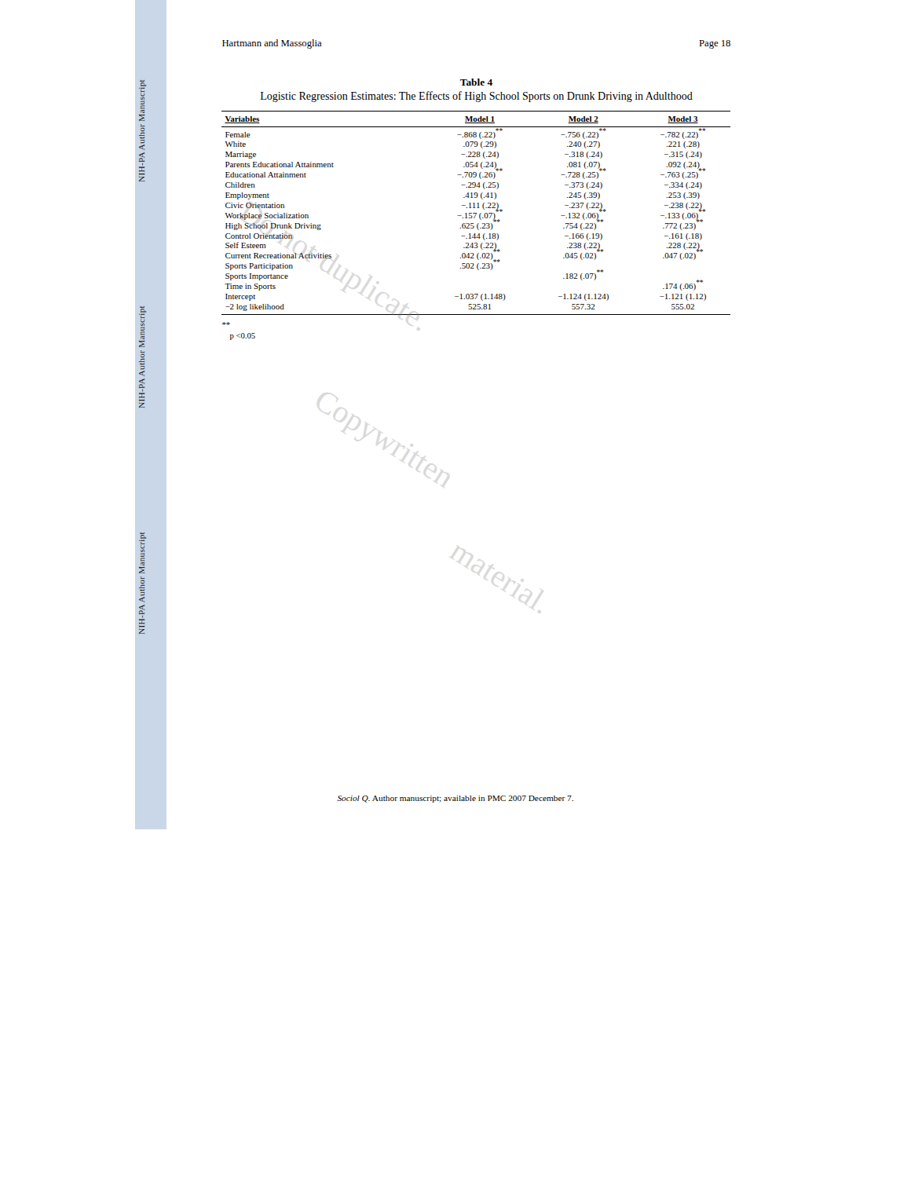NIH-PA Author Manuscript
NIH-PA Author Manuscript
NIH-PA Author Manuscript
Hartmann and Massoglia Page 18
Table 4
Logistic Regression Estimates: The Effects of High School Sports on Drunk Driving in Adulthood
| Variables | Model 1 | Model 2 | Model 3 |
| --- | --- | --- | --- |
| Female | −.868 (.22) ** | −.756 (.22) ** | −.782 (.22) ** |
| White | .079 (.29) | .240 (.27) | .221 (.28) |
| Marriage | −.228 (.24) | −.318 (.24) | −.315 (.24) |
| Parents Educational Attainment | .054 (.24) | .081 (.07) | .092 (.24) |
| Educational Attainment | −.709 (.26) ** | −.728 (.25) ** | −.763 (.25) ** |
| Children | −.294 (.25) | −.373 (.24) | −.334 (.24) |
| Employment | .419 (.41) | .245 (.39) | .253 (.39) |
| Civic Orientation | −.111 (.22) | −.237 (.22) | −.238 (.22) |
| Workplace Socialization | −.157 (.07) ** | −.132 (.06) ** | −.133 (.06) ** |
| High School Drunk Driving | .625 (.23) ** | .754 (.22) ** | .772 (.23) ** |
| Control Orientation | −.144 (.18) | −.166 (.19) | −.161 (.18) |
| Self Esteem | .243 (.22) | .238 (.22) | .228 (.22) |
| Current Recreational Activities | .042 (.02) ** | .045 (.02) ** | .047 (.02) ** |
| Sports Participation | .502 (.23) ** | | |
| Sports Importance | | .182 (.07) ** | |
| Time in Sports | | | .174 (.06) ** |
| Intercept | −1.037 (1.148) | −1.124 (1.124) | −1.121 (1.12) |
| −2 log likelihood | 525.81 | 557.32 | 555.02 |
** p <0.05
Do not duplicate.
Copywritten
material.
Sociol Q. Author manuscript; available in PMC 2007 December 7.